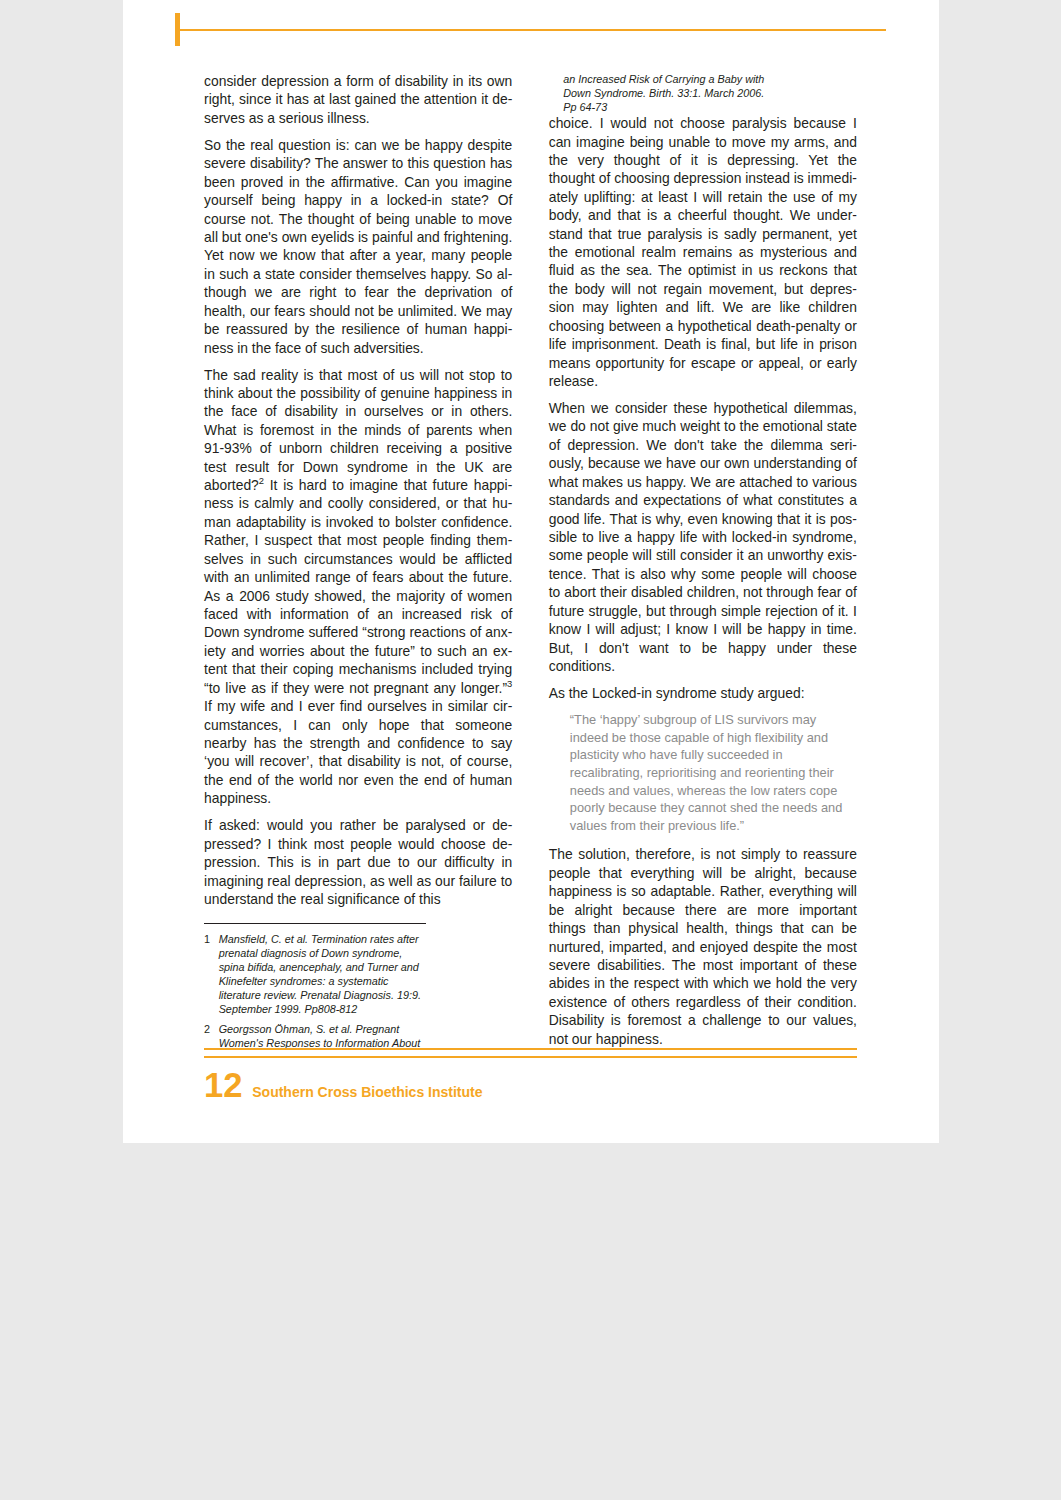consider depression a form of disability in its own right, since it has at last gained the attention it deserves as a serious illness.
So the real question is: can we be happy despite severe disability? The answer to this question has been proved in the affirmative. Can you imagine yourself being happy in a locked-in state? Of course not. The thought of being unable to move all but one's own eyelids is painful and frightening. Yet now we know that after a year, many people in such a state consider themselves happy. So although we are right to fear the deprivation of health, our fears should not be unlimited. We may be reassured by the resilience of human happiness in the face of such adversities.
The sad reality is that most of us will not stop to think about the possibility of genuine happiness in the face of disability in ourselves or in others. What is foremost in the minds of parents when 91-93% of unborn children receiving a positive test result for Down syndrome in the UK are aborted?2 It is hard to imagine that future happiness is calmly and coolly considered, or that human adaptability is invoked to bolster confidence. Rather, I suspect that most people finding themselves in such circumstances would be afflicted with an unlimited range of fears about the future. As a 2006 study showed, the majority of women faced with information of an increased risk of Down syndrome suffered “strong reactions of anxiety and worries about the future” to such an extent that their coping mechanisms included trying “to live as if they were not pregnant any longer.”3 If my wife and I ever find ourselves in similar circumstances, I can only hope that someone nearby has the strength and confidence to say ‘you will recover’, that disability is not, of course, the end of the world nor even the end of human happiness.
If asked: would you rather be paralysed or depressed? I think most people would choose depression. This is in part due to our difficulty in imagining real depression, as well as our failure to understand the real significance of this
Mansfield, C. et al. Termination rates after prenatal diagnosis of Down syndrome, spina bifida, anencephaly, and Turner and Klinefelter syndromes: a systematic literature review. Prenatal Diagnosis. 19:9. September 1999. Pp808-812
Georgsson Öhman, S. et al. Pregnant Women's Responses to Information About an Increased Risk of Carrying a Baby with Down Syndrome. Birth. 33:1. March 2006. Pp 64-73
choice. I would not choose paralysis because I can imagine being unable to move my arms, and the very thought of it is depressing. Yet the thought of choosing depression instead is immediately uplifting: at least I will retain the use of my body, and that is a cheerful thought. We understand that true paralysis is sadly permanent, yet the emotional realm remains as mysterious and fluid as the sea. The optimist in us reckons that the body will not regain movement, but depression may lighten and lift. We are like children choosing between a hypothetical death-penalty or life imprisonment. Death is final, but life in prison means opportunity for escape or appeal, or early release.
When we consider these hypothetical dilemmas, we do not give much weight to the emotional state of depression. We don't take the dilemma seriously, because we have our own understanding of what makes us happy. We are attached to various standards and expectations of what constitutes a good life. That is why, even knowing that it is possible to live a happy life with locked-in syndrome, some people will still consider it an unworthy existence. That is also why some people will choose to abort their disabled children, not through fear of future struggle, but through simple rejection of it. I know I will adjust; I know I will be happy in time. But, I don't want to be happy under these conditions.
As the Locked-in syndrome study argued:
“The ‘happy’ subgroup of LIS survivors may indeed be those capable of high flexibility and plasticity who have fully succeeded in recalibrating, reprioritising and reorienting their needs and values, whereas the low raters cope poorly because they cannot shed the needs and values from their previous life.”
The solution, therefore, is not simply to reassure people that everything will be alright, because happiness is so adaptable. Rather, everything will be alright because there are more important things than physical health, things that can be nurtured, imparted, and enjoyed despite the most severe disabilities. The most important of these abides in the respect with which we hold the very existence of others regardless of their condition. Disability is foremost a challenge to our values, not our happiness.
12 Southern Cross Bioethics Institute